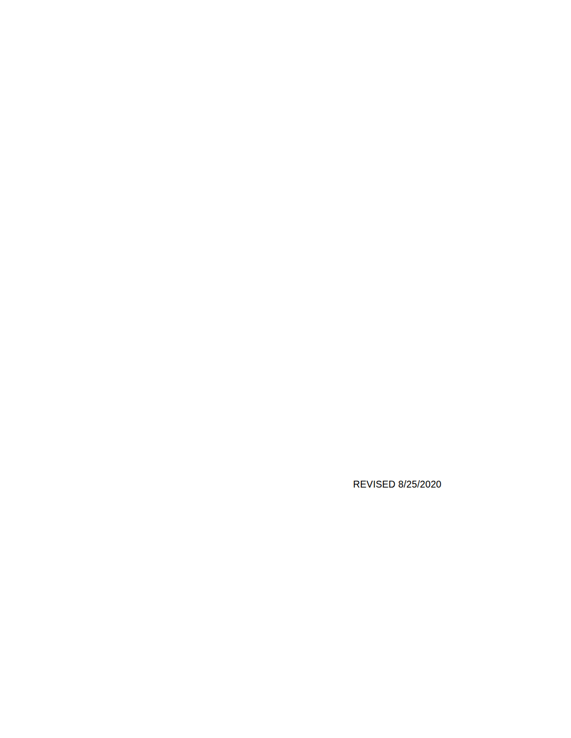REVISED 8/25/2020